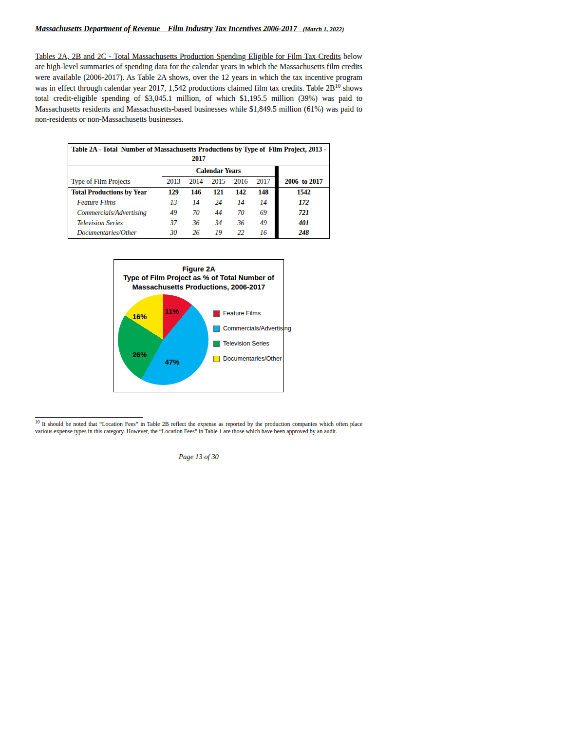Massachusetts Department of Revenue Film Industry Tax Incentives 2006-2017 (March 1, 2022)
Tables 2A, 2B and 2C - Total Massachusetts Production Spending Eligible for Film Tax Credits below are high-level summaries of spending data for the calendar years in which the Massachusetts film credits were available (2006-2017). As Table 2A shows, over the 12 years in which the tax incentive program was in effect through calendar year 2017, 1,542 productions claimed film tax credits. Table 2B10 shows total credit-eligible spending of $3,045.1 million, of which $1,195.5 million (39%) was paid to Massachusetts residents and Massachusetts-based businesses while $1,849.5 million (61%) was paid to non-residents or non-Massachusetts businesses.
Table 2A - Total Number of Massachusetts Productions by Type of Film Project, 2013 - 2017
| | Calendar Years | | |
| Type of Film Projects | 2013 | 2014 | 2015 | 2016 | 2017 | | 2006 to 2017 |
| Total Productions by Year | 129 | 146 | 121 | 142 | 148 | | 1542 |
| Feature Films | 13 | 14 | 24 | 14 | 14 | | 172 |
| Commercials/Advertising | 49 | 70 | 44 | 70 | 69 | | 721 |
| Television Series | 37 | 36 | 34 | 36 | 49 | | 401 |
| Documentaries/Other | 30 | 26 | 19 | 22 | 16 | | 248 |
Figure 2A
Type of Film Project as % of Total Number of
Massachusetts Productions, 2006-2017
11% 47% 26% 16%
Feature Films
Commercials/Advertising
Television Series
Documentaries/Other
10 It should be noted that “Location Fees” in Table 2B reflect the expense as reported by the production companies which often place various expense types in this category. However, the “Location Fees” in Table 1 are those which have been approved by an audit.
Page 13 of 30